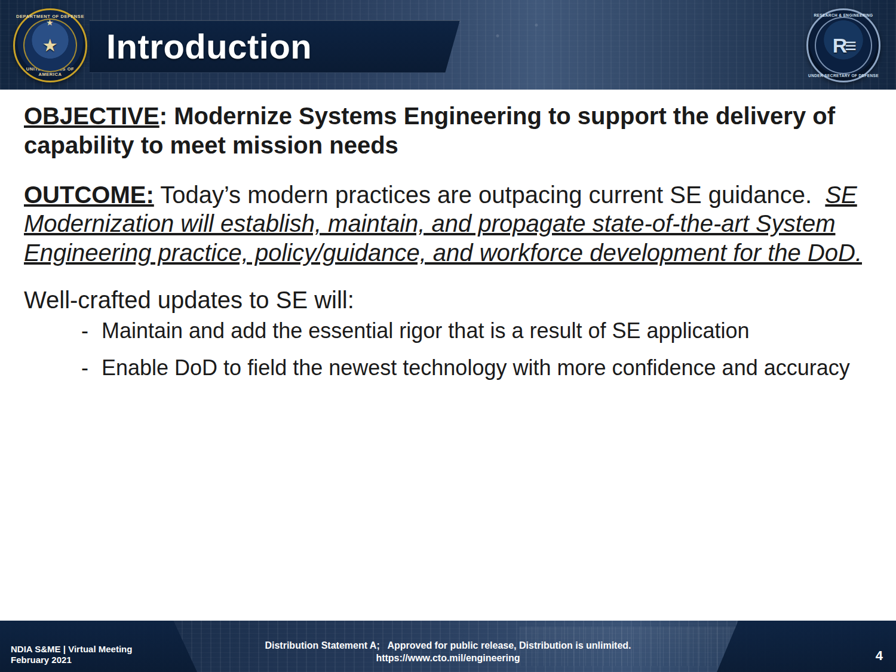Introduction
DEPARTMENT OF DEFENSE UNITED STATES OF AMERICA
★
RESEARCH & ENGINEERING UNDER SECRETARY OF DEFENSE
R≡
OBJECTIVE: Modernize Systems Engineering to support the delivery of capability to meet mission needs
OUTCOME: Today’s modern practices are outpacing current SE guidance. SE Modernization will establish, maintain, and propagate state-of-the-art System Engineering practice, policy/guidance, and workforce development for the DoD.
Well-crafted updates to SE will:
Maintain and add the essential rigor that is a result of SE application
Enable DoD to field the newest technology with more confidence and accuracy
NDIA S&ME | Virtual Meeting
February 2021
Distribution Statement A; Approved for public release, Distribution is unlimited.
https://www.cto.mil/engineering
4